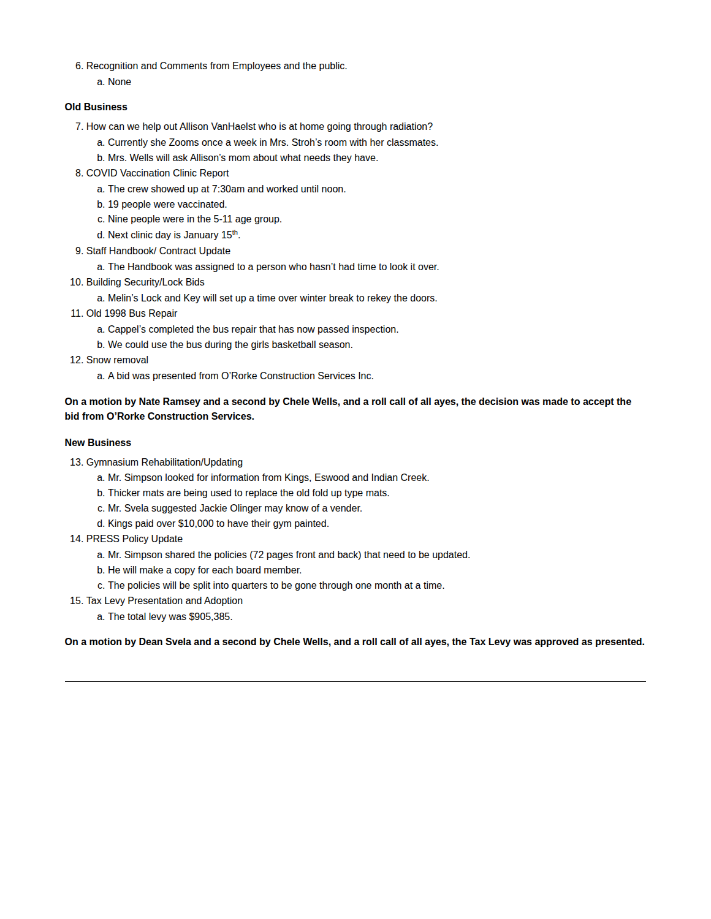Recognition and Comments from Employees and the public.
None
Old Business
How can we help out Allison VanHaelst who is at home going through radiation?
Currently she Zooms once a week in Mrs. Stroh’s room with her classmates.
Mrs. Wells will ask Allison’s mom about what needs they have.
COVID Vaccination Clinic Report
The crew showed up at 7:30am and worked until noon.
19 people were vaccinated.
Nine people were in the 5-11 age group.
Next clinic day is January 15th.
Staff Handbook/ Contract Update
The Handbook was assigned to a person who hasn’t had time to look it over.
Building Security/Lock Bids
Melin’s Lock and Key will set up a time over winter break to rekey the doors.
Old 1998 Bus Repair
Cappel’s completed the bus repair that has now passed inspection.
We could use the bus during the girls basketball season.
Snow removal
A bid was presented from O’Rorke Construction Services Inc.
On a motion by Nate Ramsey and a second by Chele Wells, and a roll call of all ayes, the decision was made to accept the bid from O’Rorke Construction Services.
New Business
Gymnasium Rehabilitation/Updating
Mr. Simpson looked for information from Kings, Eswood and Indian Creek.
Thicker mats are being used to replace the old fold up type mats.
Mr. Svela suggested Jackie Olinger may know of a vender.
Kings paid over $10,000 to have their gym painted.
PRESS Policy Update
Mr. Simpson shared the policies (72 pages front and back) that need to be updated.
He will make a copy for each board member.
The policies will be split into quarters to be gone through one month at a time.
Tax Levy Presentation and Adoption
The total levy was $905,385.
On a motion by Dean Svela and a second by Chele Wells, and a roll call of all ayes, the Tax Levy was approved as presented.